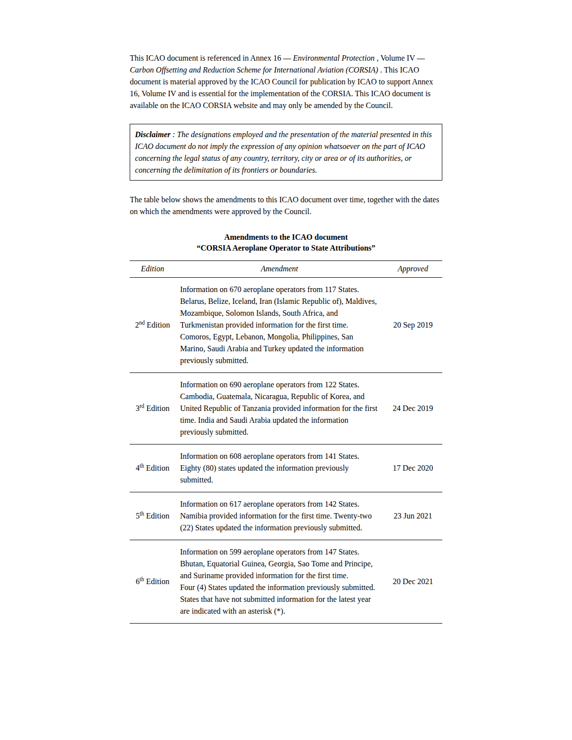This ICAO document is referenced in Annex 16 — Environmental Protection , Volume IV — Carbon Offsetting and Reduction Scheme for International Aviation (CORSIA) . This ICAO document is material approved by the ICAO Council for publication by ICAO to support Annex 16, Volume IV and is essential for the implementation of the CORSIA. This ICAO document is available on the ICAO CORSIA website and may only be amended by the Council.
Disclaimer : The designations employed and the presentation of the material presented in this ICAO document do not imply the expression of any opinion whatsoever on the part of ICAO concerning the legal status of any country, territory, city or area or of its authorities, or concerning the delimitation of its frontiers or boundaries.
The table below shows the amendments to this ICAO document over time, together with the dates on which the amendments were approved by the Council.
Amendments to the ICAO document
“CORSIA Aeroplane Operator to State Attributions”
| Edition | Amendment | Approved |
| --- | --- | --- |
| 2 nd Edition | Information on 670 aeroplane operators from 117 States. Belarus, Belize, Iceland, Iran (Islamic Republic of), Maldives, Mozambique, Solomon Islands, South Africa, and Turkmenistan provided information for the first time. Comoros, Egypt, Lebanon, Mongolia, Philippines, San Marino, Saudi Arabia and Turkey updated the information previously submitted. | 20 Sep 2019 |
| 3 rd Edition | Information on 690 aeroplane operators from 122 States. Cambodia, Guatemala, Nicaragua, Republic of Korea, and United Republic of Tanzania provided information for the first time. India and Saudi Arabia updated the information previously submitted. | 24 Dec 2019 |
| 4 th Edition | Information on 608 aeroplane operators from 141 States. Eighty (80) states updated the information previously submitted. | 17 Dec 2020 |
| 5 th Edition | Information on 617 aeroplane operators from 142 States. Namibia provided information for the first time. Twenty-two (22) States updated the information previously submitted. | 23 Jun 2021 |
| 6 th Edition | Information on 599 aeroplane operators from 147 States. Bhutan, Equatorial Guinea, Georgia, Sao Tome and Principe, and Suriname provided information for the first time. Four (4) States updated the information previously submitted. States that have not submitted information for the latest year are indicated with an asterisk (*). | 20 Dec 2021 |